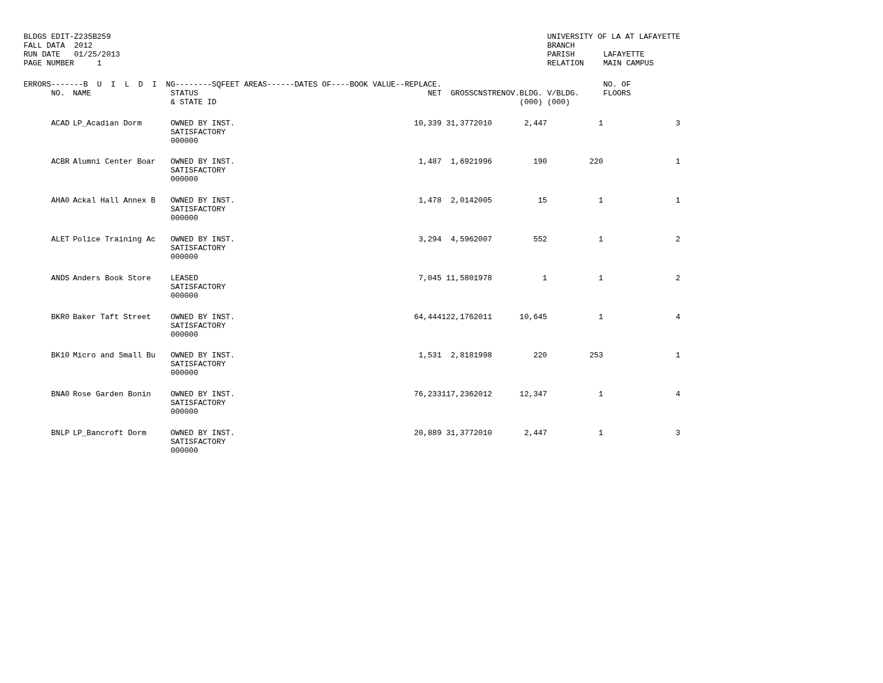| BLDGS EDIT-Z235B259 | | UNIVERSITY OF LA AT LAFAYETTE |
| FALL DATA 2012 | | BRANCH |
| RUN DATE 01/25/2013 | | PARISH | LAFAYETTE |
| PAGE NUMBER 1 | | RELATION | MAIN CAMPUS |
| ERRORS | -------B U I L D I N | G--------SQFEET AREAS------DATES OF----BOOK VALUE--REPLACE. | | | | | | NO. OF |
| | NO. | NAME | STATUS | NET | GROSS | CNST | RENOV. | BLDG. | V/BLDG. | FLOORS |
| | | | & STATE ID | | | | | (000) | (000) | |
| | ACAD | LP_Acadian Dorm | OWNED BY INST. | 10,339 | 31,377 | 2010 | | 2,447 | 1 | 3 |
| | | | SATISFACTORY | | | | | | | |
| | | | 000000 | | | | | | | |
| | ACBR | Alumni Center Boar | OWNED BY INST. | 1,487 | 1,692 | 1996 | | 190 | 220 | 1 |
| | | | SATISFACTORY | | | | | | | |
| | | | 000000 | | | | | | | |
| | AHA0 | Ackal Hall Annex B | OWNED BY INST. | 1,478 | 2,014 | 2005 | | 15 | 1 | 1 |
| | | | SATISFACTORY | | | | | | | |
| | | | 000000 | | | | | | | |
| | ALET | Police Training Ac | OWNED BY INST. | 3,294 | 4,596 | 2007 | | 552 | 1 | 2 |
| | | | SATISFACTORY | | | | | | | |
| | | | 000000 | | | | | | | |
| | ANDS | Anders Book Store | LEASED | 7,045 | 11,580 | 1978 | | 1 | 1 | 2 |
| | | | SATISFACTORY | | | | | | | |
| | | | 000000 | | | | | | | |
| | BKR0 | Baker Taft Street | OWNED BY INST. | 64,444 | 122,176 | 2011 | | 10,645 | 1 | 4 |
| | | | SATISFACTORY | | | | | | | |
| | | | 000000 | | | | | | | |
| | BK10 | Micro and Small Bu | OWNED BY INST. | 1,531 | 2,818 | 1998 | | 220 | 253 | 1 |
| | | | SATISFACTORY | | | | | | | |
| | | | 000000 | | | | | | | |
| | BNA0 | Rose Garden Bonin | OWNED BY INST. | 76,233 | 117,236 | 2012 | | 12,347 | 1 | 4 |
| | | | SATISFACTORY | | | | | | | |
| | | | 000000 | | | | | | | |
| | BNLP | LP_Bancroft Dorm | OWNED BY INST. | 20,889 | 31,377 | 2010 | | 2,447 | 1 | 3 |
| | | | SATISFACTORY | | | | | | | |
| | | | 000000 | | | | | | | |